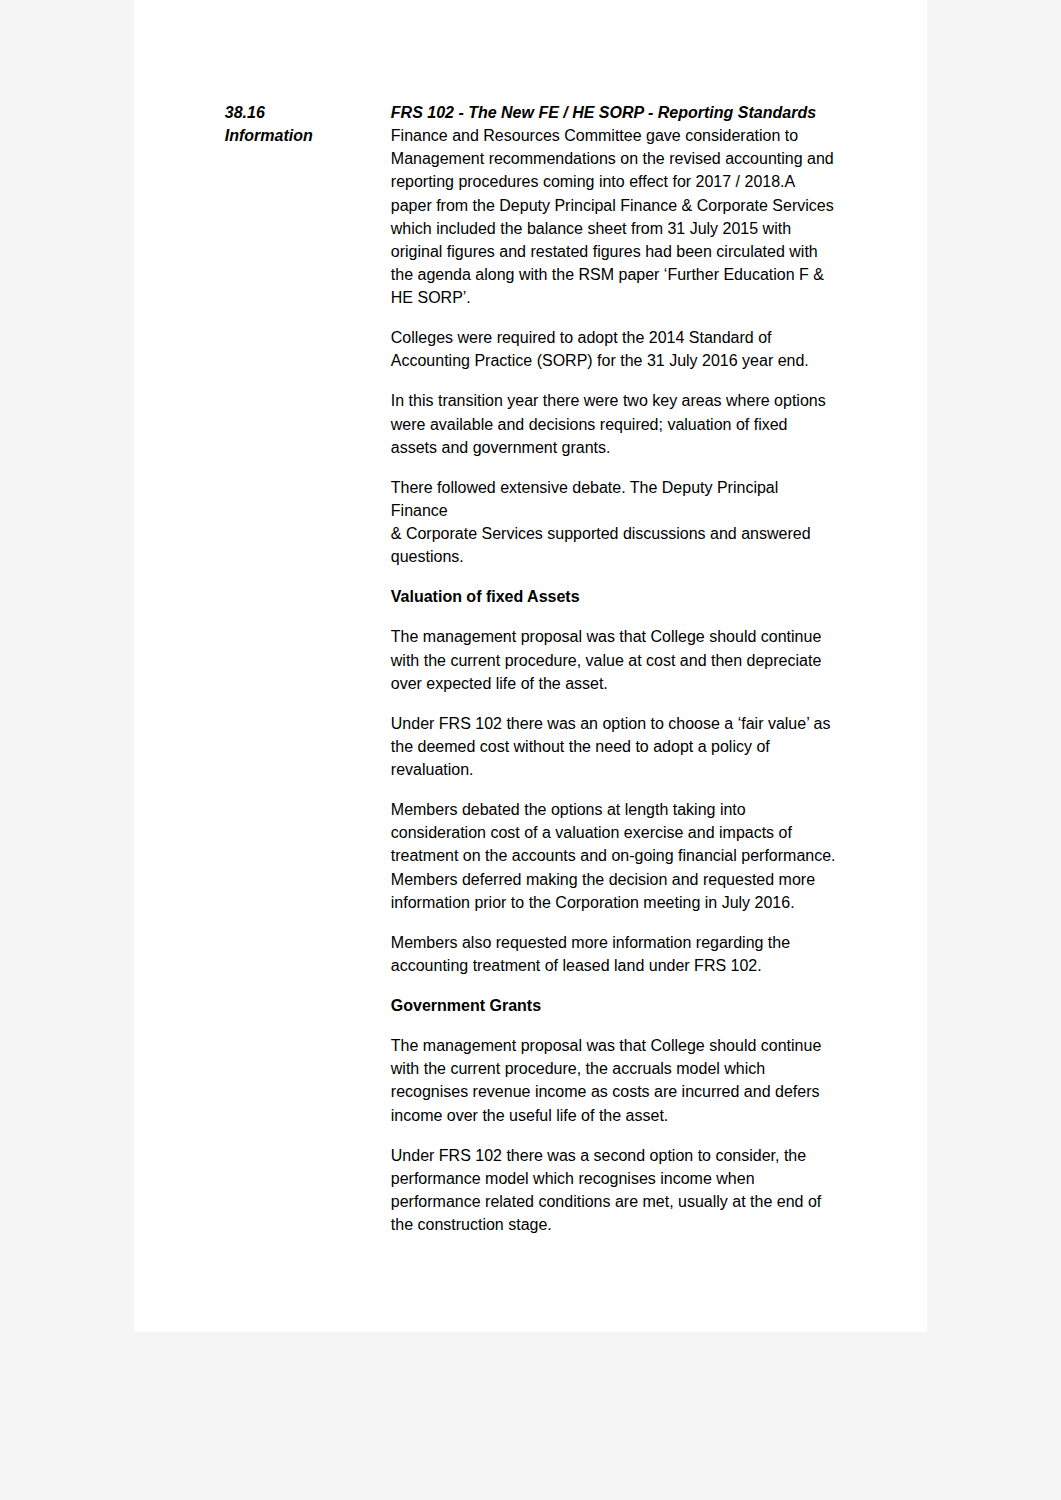38.16
FRS 102 - The New FE / HE SORP - Reporting Standards
Information
Finance and Resources Committee gave consideration to Management recommendations on the revised accounting and reporting procedures coming into effect for 2017 / 2018.A paper from the Deputy Principal Finance & Corporate Services which included the balance sheet from 31 July 2015 with original figures and restated figures had been circulated with the agenda along with the RSM paper ‘Further Education F & HE SORP’.
Colleges were required to adopt the 2014 Standard of Accounting Practice (SORP) for the 31 July 2016 year end.
In this transition year there were two key areas where options were available and decisions required; valuation of fixed assets and government grants.
There followed extensive debate. The Deputy Principal Finance
& Corporate Services supported discussions and answered questions.
Valuation of fixed Assets
The management proposal was that College should continue with the current procedure, value at cost and then depreciate over expected life of the asset.
Under FRS 102 there was an option to choose a ‘fair value’ as the deemed cost without the need to adopt a policy of revaluation.
Members debated the options at length taking into consideration cost of a valuation exercise and impacts of treatment on the accounts and on-going financial performance. Members deferred making the decision and requested more information prior to the Corporation meeting in July 2016.
Members also requested more information regarding the accounting treatment of leased land under FRS 102.
Government Grants
The management proposal was that College should continue with the current procedure, the accruals model which recognises revenue income as costs are incurred and defers income over the useful life of the asset.
Under FRS 102 there was a second option to consider, the performance model which recognises income when performance related conditions are met, usually at the end of the construction stage.